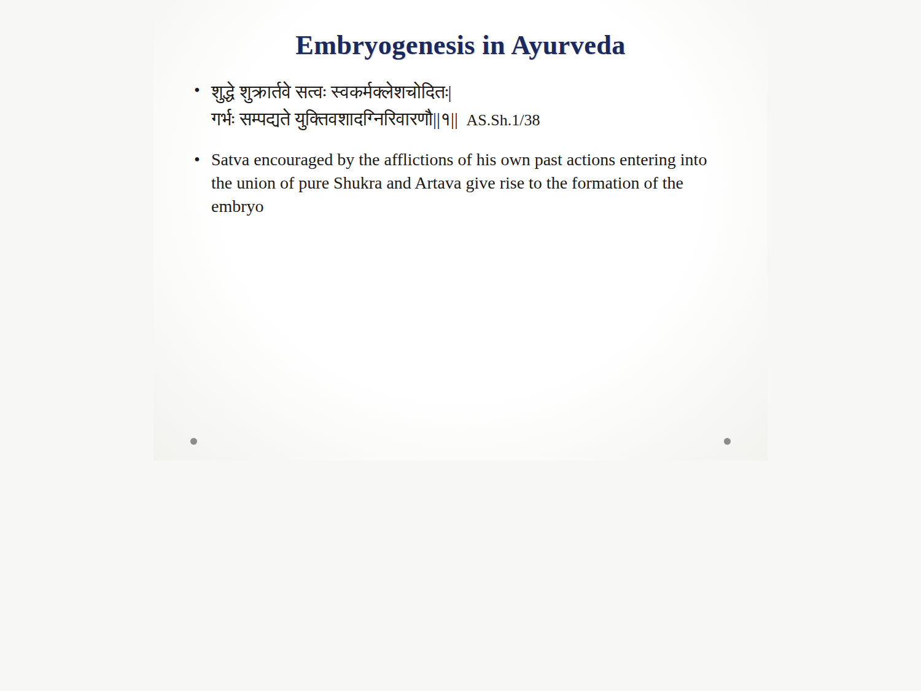Embryogenesis in Ayurveda
शुद्धे शुक्रार्तवे सत्वः स्वकर्मक्लेशचोदितः|
गर्भः सम्पद्यते युक्तिवशादग्निरिवारणौ||१|| AS.Sh.1/38
Satva encouraged by the afflictions of his own past actions entering into the union of pure Shukra and Artava give rise to the formation of the embryo